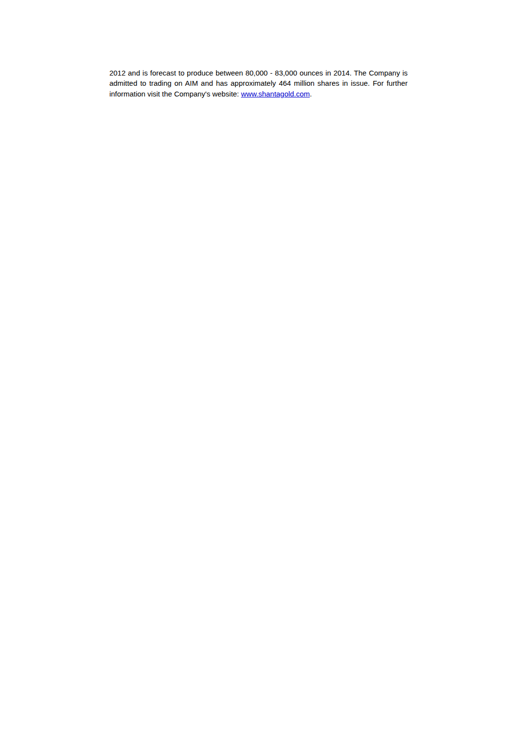2012 and is forecast to produce between 80,000 - 83,000 ounces in 2014. The Company is admitted to trading on AIM and has approximately 464 million shares in issue. For further information visit the Company's website: www.shantagold.com.